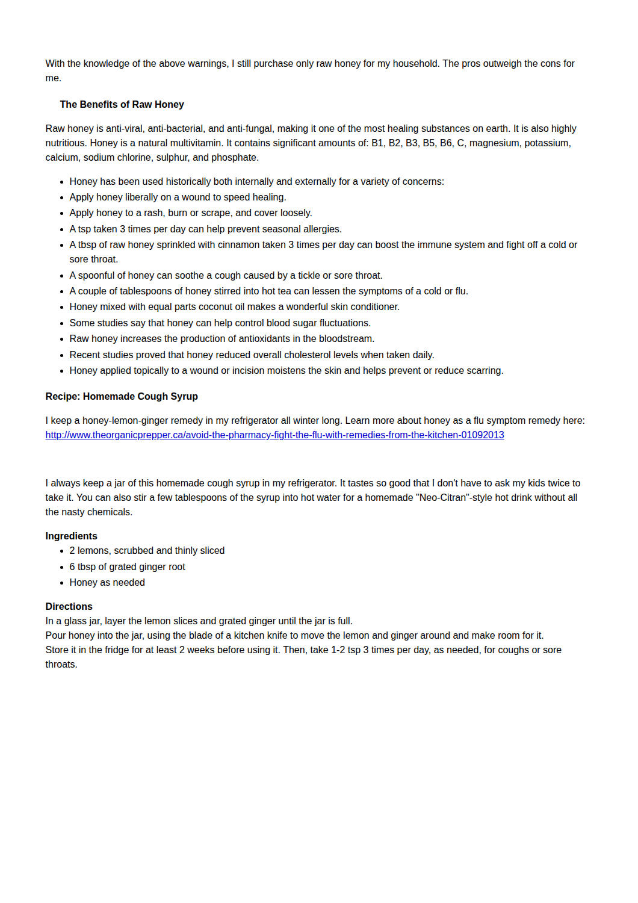With the knowledge of the above warnings, I still purchase only raw honey for my household. The pros outweigh the cons for me.
The Benefits of Raw Honey
Raw honey is anti-viral, anti-bacterial, and anti-fungal, making it one of the most healing substances on earth. It is also highly nutritious. Honey is a natural multivitamin. It contains significant amounts of: B1, B2, B3, B5, B6, C, magnesium, potassium, calcium, sodium chlorine, sulphur, and phosphate.
Honey has been used historically both internally and externally for a variety of concerns:
Apply honey liberally on a wound to speed healing.
Apply honey to a rash, burn or scrape, and cover loosely.
A tsp taken 3 times per day can help prevent seasonal allergies.
A tbsp of raw honey sprinkled with cinnamon taken 3 times per day can boost the immune system and fight off a cold or sore throat.
A spoonful of honey can soothe a cough caused by a tickle or sore throat.
A couple of tablespoons of honey stirred into hot tea can lessen the symptoms of a cold or flu.
Honey mixed with equal parts coconut oil makes a wonderful skin conditioner.
Some studies say that honey can help control blood sugar fluctuations.
Raw honey increases the production of antioxidants in the bloodstream.
Recent studies proved that honey reduced overall cholesterol levels when taken daily.
Honey applied topically to a wound or incision moistens the skin and helps prevent or reduce scarring.
Recipe: Homemade Cough Syrup
I keep a honey-lemon-ginger remedy in my refrigerator all winter long. Learn more about honey as a flu symptom remedy here: http://www.theorganicprepper.ca/avoid-the-pharmacy-fight-the-flu-with-remedies-from-the-kitchen-01092013
I always keep a jar of this homemade cough syrup in my refrigerator. It tastes so good that I don't have to ask my kids twice to take it. You can also stir a few tablespoons of the syrup into hot water for a homemade "Neo-Citran"-style hot drink without all the nasty chemicals.
Ingredients
2 lemons, scrubbed and thinly sliced
6 tbsp of grated ginger root
Honey as needed
Directions
In a glass jar, layer the lemon slices and grated ginger until the jar is full.
Pour honey into the jar, using the blade of a kitchen knife to move the lemon and ginger around and make room for it.
Store it in the fridge for at least 2 weeks before using it. Then, take 1-2 tsp 3 times per day, as needed, for coughs or sore throats.